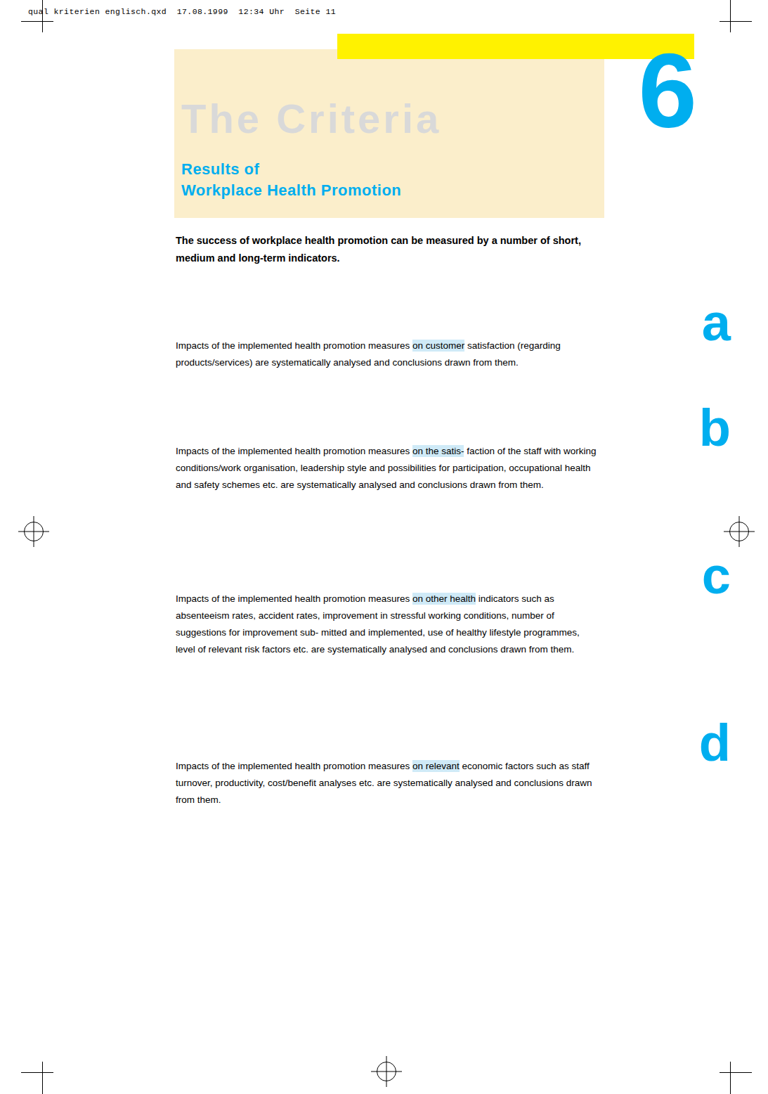qual kriterien englisch.qxd 17.08.1999 12:34 Uhr Seite 11
6
The Criteria
Results of
Workplace Health Promotion
The success of workplace health promotion can be measured by a number of short, medium and long-term indicators.
a
Impacts of the implemented health promotion measures on customer satisfaction (regarding products/services) are systematically analysed and conclusions drawn from them.
b
Impacts of the implemented health promotion measures on the satis- faction of the staff with working conditions/work organisation, leadership style and possibilities for participation, occupational health and safety schemes etc. are systematically analysed and conclusions drawn from them.
c
Impacts of the implemented health promotion measures on other health indicators such as absenteeism rates, accident rates, improvement in stressful working conditions, number of suggestions for improvement sub- mitted and implemented, use of healthy lifestyle programmes, level of relevant risk factors etc. are systematically analysed and conclusions drawn from them.
d
Impacts of the implemented health promotion measures on relevant economic factors such as staff turnover, productivity, cost/benefit analyses etc. are systematically analysed and conclusions drawn from them.